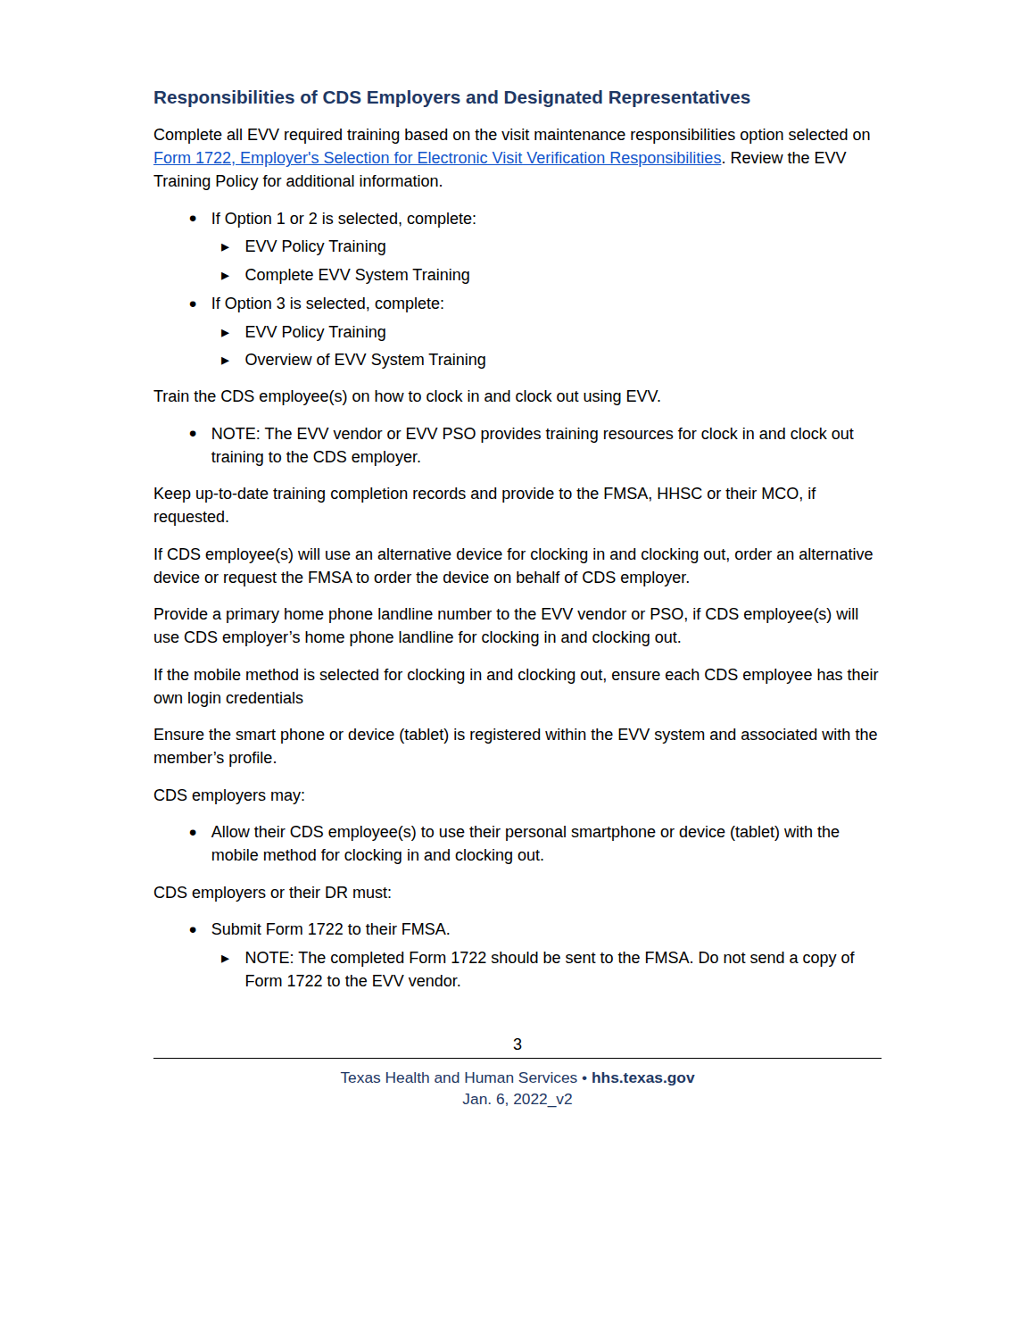Responsibilities of CDS Employers and Designated Representatives
Complete all EVV required training based on the visit maintenance responsibilities option selected on Form 1722, Employer's Selection for Electronic Visit Verification Responsibilities. Review the EVV Training Policy for additional information.
If Option 1 or 2 is selected, complete:
EVV Policy Training
Complete EVV System Training
If Option 3 is selected, complete:
EVV Policy Training
Overview of EVV System Training
Train the CDS employee(s) on how to clock in and clock out using EVV.
NOTE: The EVV vendor or EVV PSO provides training resources for clock in and clock out training to the CDS employer.
Keep up-to-date training completion records and provide to the FMSA, HHSC or their MCO, if requested.
If CDS employee(s) will use an alternative device for clocking in and clocking out, order an alternative device or request the FMSA to order the device on behalf of CDS employer.
Provide a primary home phone landline number to the EVV vendor or PSO, if CDS employee(s) will use CDS employer’s home phone landline for clocking in and clocking out.
If the mobile method is selected for clocking in and clocking out, ensure each CDS employee has their own login credentials
Ensure the smart phone or device (tablet) is registered within the EVV system and associated with the member’s profile.
CDS employers may:
Allow their CDS employee(s) to use their personal smartphone or device (tablet) with the mobile method for clocking in and clocking out.
CDS employers or their DR must:
Submit Form 1722 to their FMSA.
NOTE: The completed Form 1722 should be sent to the FMSA. Do not send a copy of Form 1722 to the EVV vendor.
3
Texas Health and Human Services • hhs.texas.gov
Jan. 6, 2022_v2